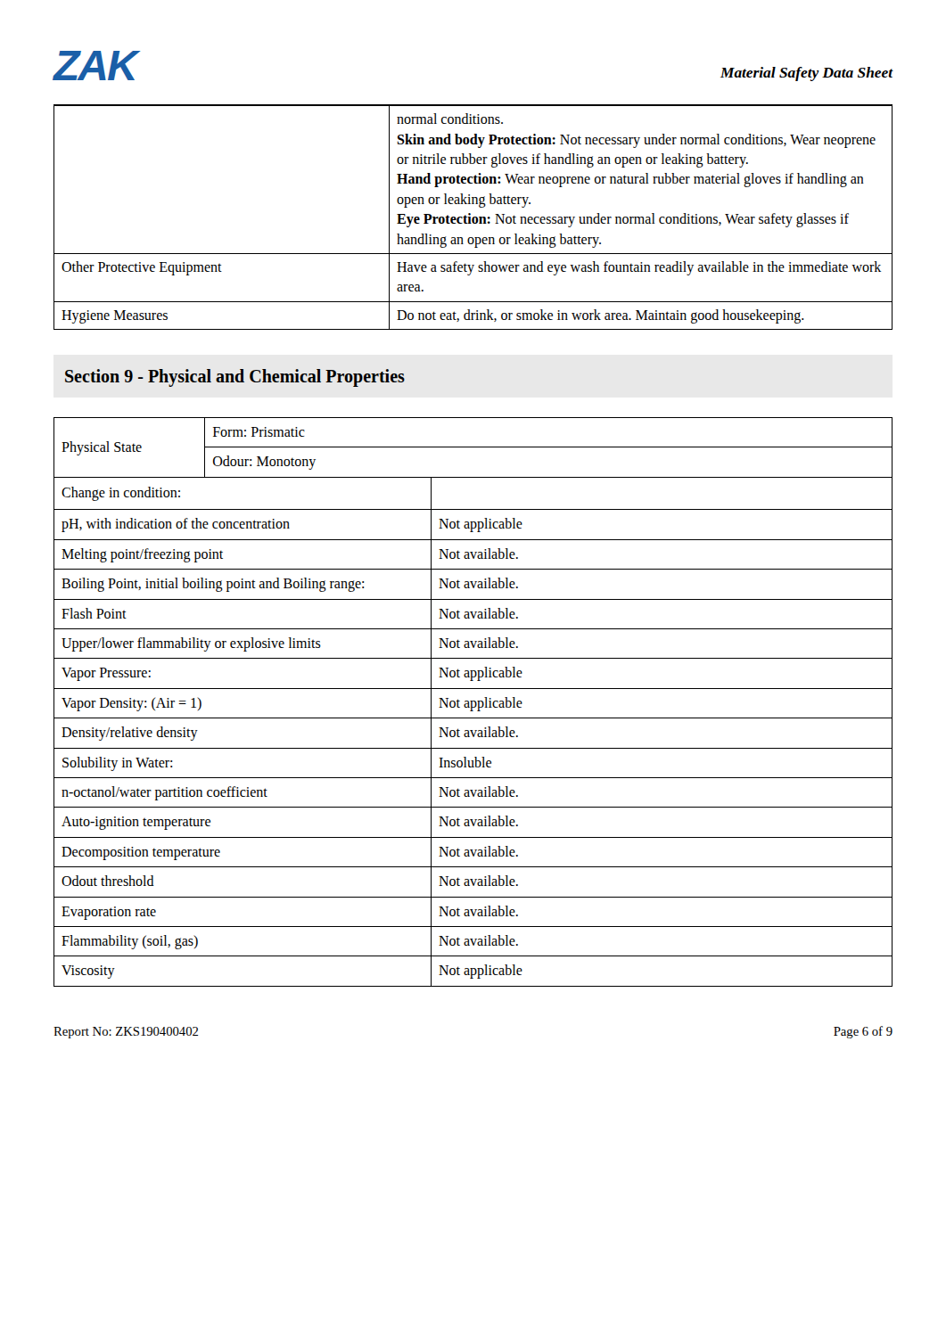ZAK
Material Safety Data Sheet
| | normal conditions. Skin and body Protection: Not necessary under normal conditions, Wear neoprene or nitrile rubber gloves if handling an open or leaking battery. Hand protection: Wear neoprene or natural rubber material gloves if handling an open or leaking battery. Eye Protection: Not necessary under normal conditions, Wear safety glasses if handling an open or leaking battery. |
| Other Protective Equipment | Have a safety shower and eye wash fountain readily available in the immediate work area. |
| Hygiene Measures | Do not eat, drink, or smoke in work area. Maintain good housekeeping. |
Section 9 - Physical and Chemical Properties
| Physical State | Form: Prismatic |
| Odour: Monotony |
| Change in condition: | |
| pH, with indication of the concentration | Not applicable |
| Melting point/freezing point | Not available. |
| Boiling Point, initial boiling point and Boiling range: | Not available. |
| Flash Point | Not available. |
| Upper/lower flammability or explosive limits | Not available. |
| Vapor Pressure: | Not applicable |
| Vapor Density: (Air = 1) | Not applicable |
| Density/relative density | Not available. |
| Solubility in Water: | Insoluble |
| n-octanol/water partition coefficient | Not available. |
| Auto-ignition temperature | Not available. |
| Decomposition temperature | Not available. |
| Odout threshold | Not available. |
| Evaporation rate | Not available. |
| Flammability (soil, gas) | Not available. |
| Viscosity | Not applicable |
Report No: ZKS190400402
Page 6 of 9